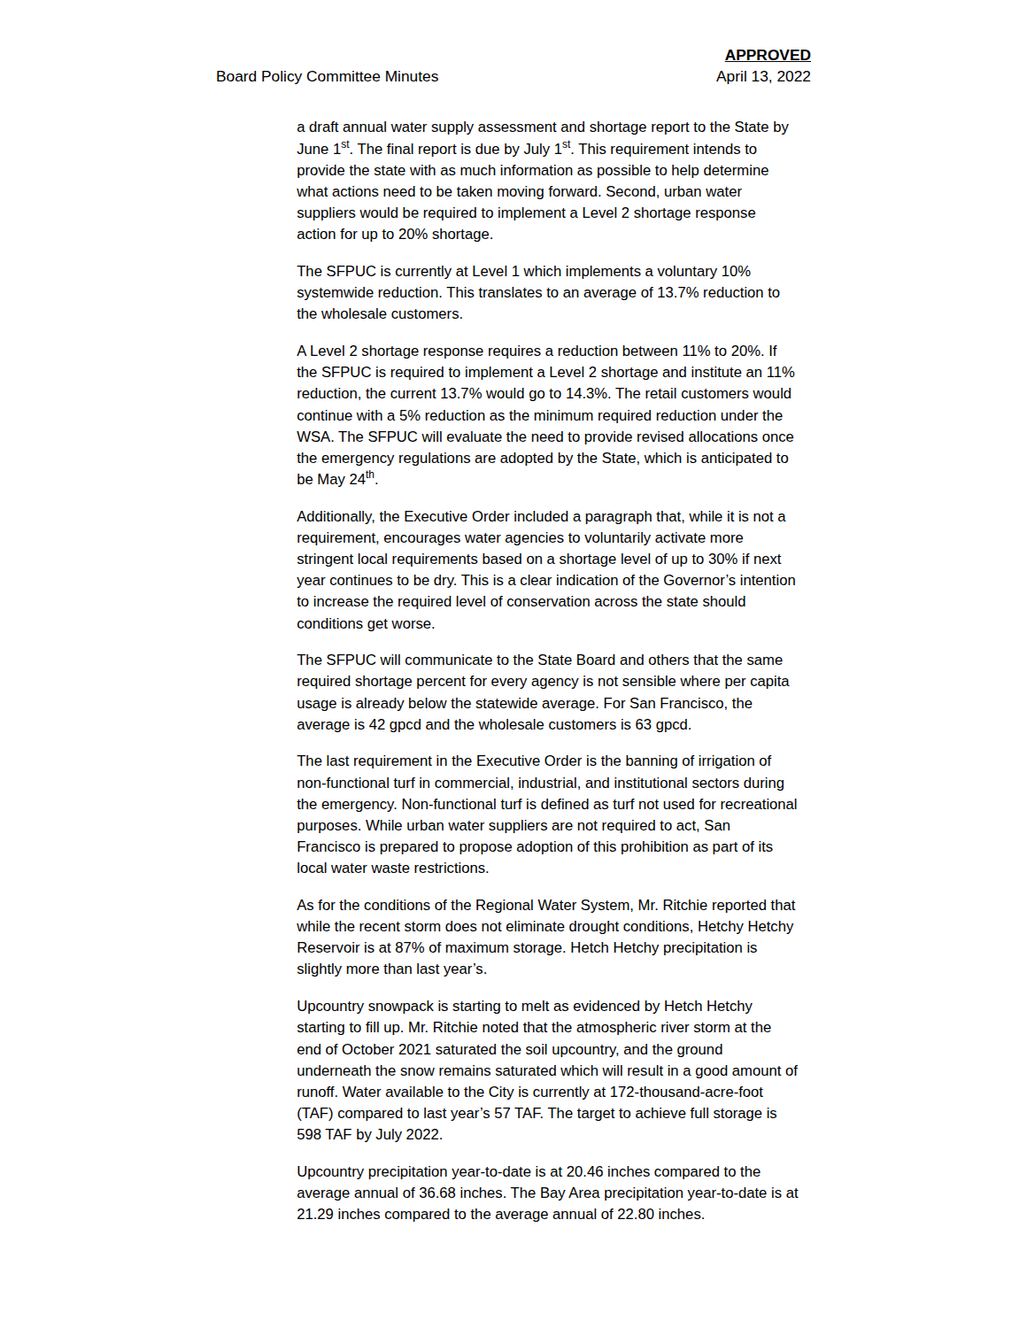APPROVED
Board Policy Committee Minutes
April 13, 2022
a draft annual water supply assessment and shortage report to the State by June 1st. The final report is due by July 1st. This requirement intends to provide the state with as much information as possible to help determine what actions need to be taken moving forward. Second, urban water suppliers would be required to implement a Level 2 shortage response action for up to 20% shortage.
The SFPUC is currently at Level 1 which implements a voluntary 10% systemwide reduction. This translates to an average of 13.7% reduction to the wholesale customers.
A Level 2 shortage response requires a reduction between 11% to 20%. If the SFPUC is required to implement a Level 2 shortage and institute an 11% reduction, the current 13.7% would go to 14.3%. The retail customers would continue with a 5% reduction as the minimum required reduction under the WSA. The SFPUC will evaluate the need to provide revised allocations once the emergency regulations are adopted by the State, which is anticipated to be May 24th.
Additionally, the Executive Order included a paragraph that, while it is not a requirement, encourages water agencies to voluntarily activate more stringent local requirements based on a shortage level of up to 30% if next year continues to be dry. This is a clear indication of the Governor’s intention to increase the required level of conservation across the state should conditions get worse.
The SFPUC will communicate to the State Board and others that the same required shortage percent for every agency is not sensible where per capita usage is already below the statewide average. For San Francisco, the average is 42 gpcd and the wholesale customers is 63 gpcd.
The last requirement in the Executive Order is the banning of irrigation of non-functional turf in commercial, industrial, and institutional sectors during the emergency. Non-functional turf is defined as turf not used for recreational purposes. While urban water suppliers are not required to act, San Francisco is prepared to propose adoption of this prohibition as part of its local water waste restrictions.
As for the conditions of the Regional Water System, Mr. Ritchie reported that while the recent storm does not eliminate drought conditions, Hetchy Hetchy Reservoir is at 87% of maximum storage. Hetch Hetchy precipitation is slightly more than last year’s.
Upcountry snowpack is starting to melt as evidenced by Hetch Hetchy starting to fill up. Mr. Ritchie noted that the atmospheric river storm at the end of October 2021 saturated the soil upcountry, and the ground underneath the snow remains saturated which will result in a good amount of runoff. Water available to the City is currently at 172-thousand-acre-foot (TAF) compared to last year’s 57 TAF. The target to achieve full storage is 598 TAF by July 2022.
Upcountry precipitation year-to-date is at 20.46 inches compared to the average annual of 36.68 inches. The Bay Area precipitation year-to-date is at 21.29 inches compared to the average annual of 22.80 inches.